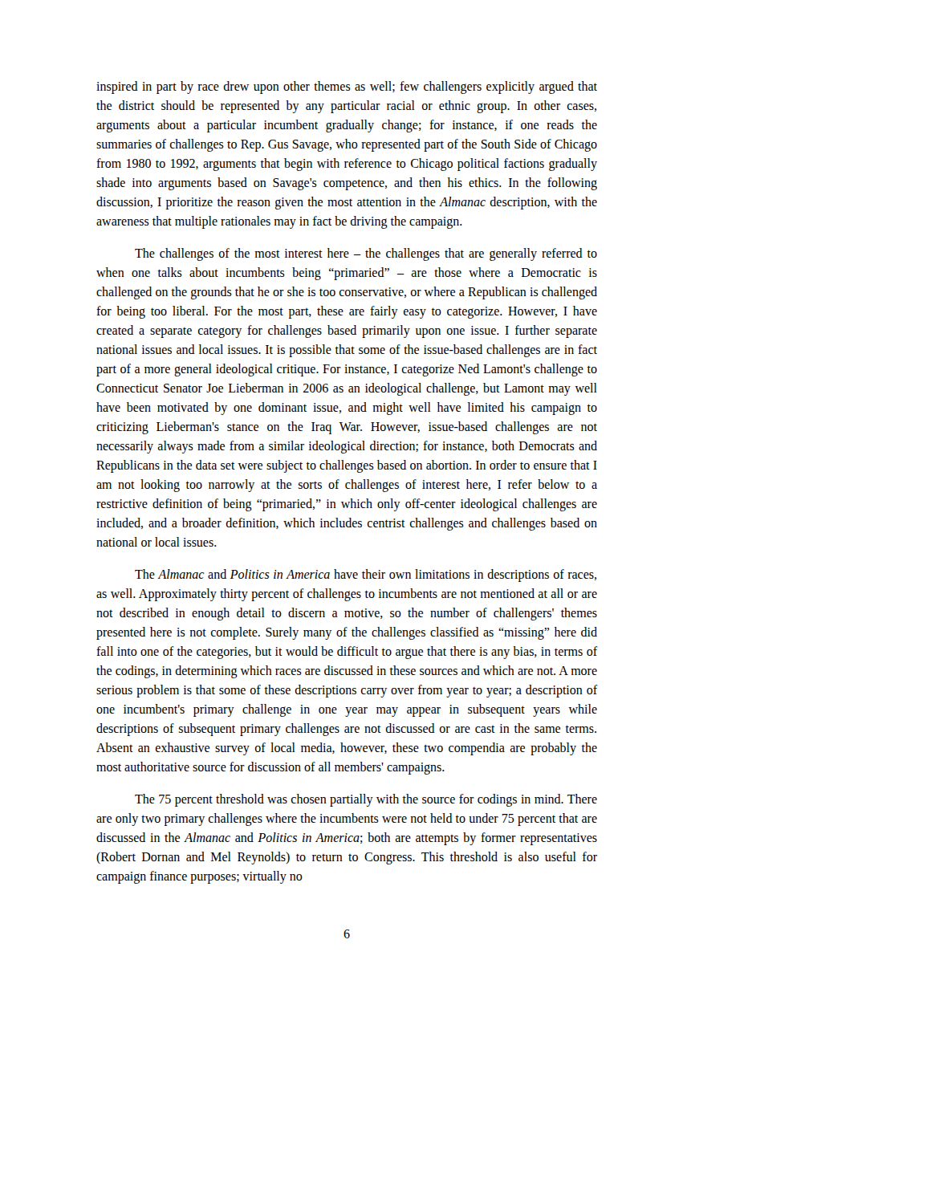inspired in part by race drew upon other themes as well; few challengers explicitly argued that the district should be represented by any particular racial or ethnic group. In other cases, arguments about a particular incumbent gradually change; for instance, if one reads the summaries of challenges to Rep. Gus Savage, who represented part of the South Side of Chicago from 1980 to 1992, arguments that begin with reference to Chicago political factions gradually shade into arguments based on Savage's competence, and then his ethics. In the following discussion, I prioritize the reason given the most attention in the Almanac description, with the awareness that multiple rationales may in fact be driving the campaign.
The challenges of the most interest here – the challenges that are generally referred to when one talks about incumbents being “primaried” – are those where a Democratic is challenged on the grounds that he or she is too conservative, or where a Republican is challenged for being too liberal. For the most part, these are fairly easy to categorize. However, I have created a separate category for challenges based primarily upon one issue. I further separate national issues and local issues. It is possible that some of the issue-based challenges are in fact part of a more general ideological critique. For instance, I categorize Ned Lamont's challenge to Connecticut Senator Joe Lieberman in 2006 as an ideological challenge, but Lamont may well have been motivated by one dominant issue, and might well have limited his campaign to criticizing Lieberman's stance on the Iraq War. However, issue-based challenges are not necessarily always made from a similar ideological direction; for instance, both Democrats and Republicans in the data set were subject to challenges based on abortion. In order to ensure that I am not looking too narrowly at the sorts of challenges of interest here, I refer below to a restrictive definition of being “primaried,” in which only off-center ideological challenges are included, and a broader definition, which includes centrist challenges and challenges based on national or local issues.
The Almanac and Politics in America have their own limitations in descriptions of races, as well. Approximately thirty percent of challenges to incumbents are not mentioned at all or are not described in enough detail to discern a motive, so the number of challengers' themes presented here is not complete. Surely many of the challenges classified as “missing” here did fall into one of the categories, but it would be difficult to argue that there is any bias, in terms of the codings, in determining which races are discussed in these sources and which are not. A more serious problem is that some of these descriptions carry over from year to year; a description of one incumbent's primary challenge in one year may appear in subsequent years while descriptions of subsequent primary challenges are not discussed or are cast in the same terms. Absent an exhaustive survey of local media, however, these two compendia are probably the most authoritative source for discussion of all members' campaigns.
The 75 percent threshold was chosen partially with the source for codings in mind. There are only two primary challenges where the incumbents were not held to under 75 percent that are discussed in the Almanac and Politics in America; both are attempts by former representatives (Robert Dornan and Mel Reynolds) to return to Congress. This threshold is also useful for campaign finance purposes; virtually no
6